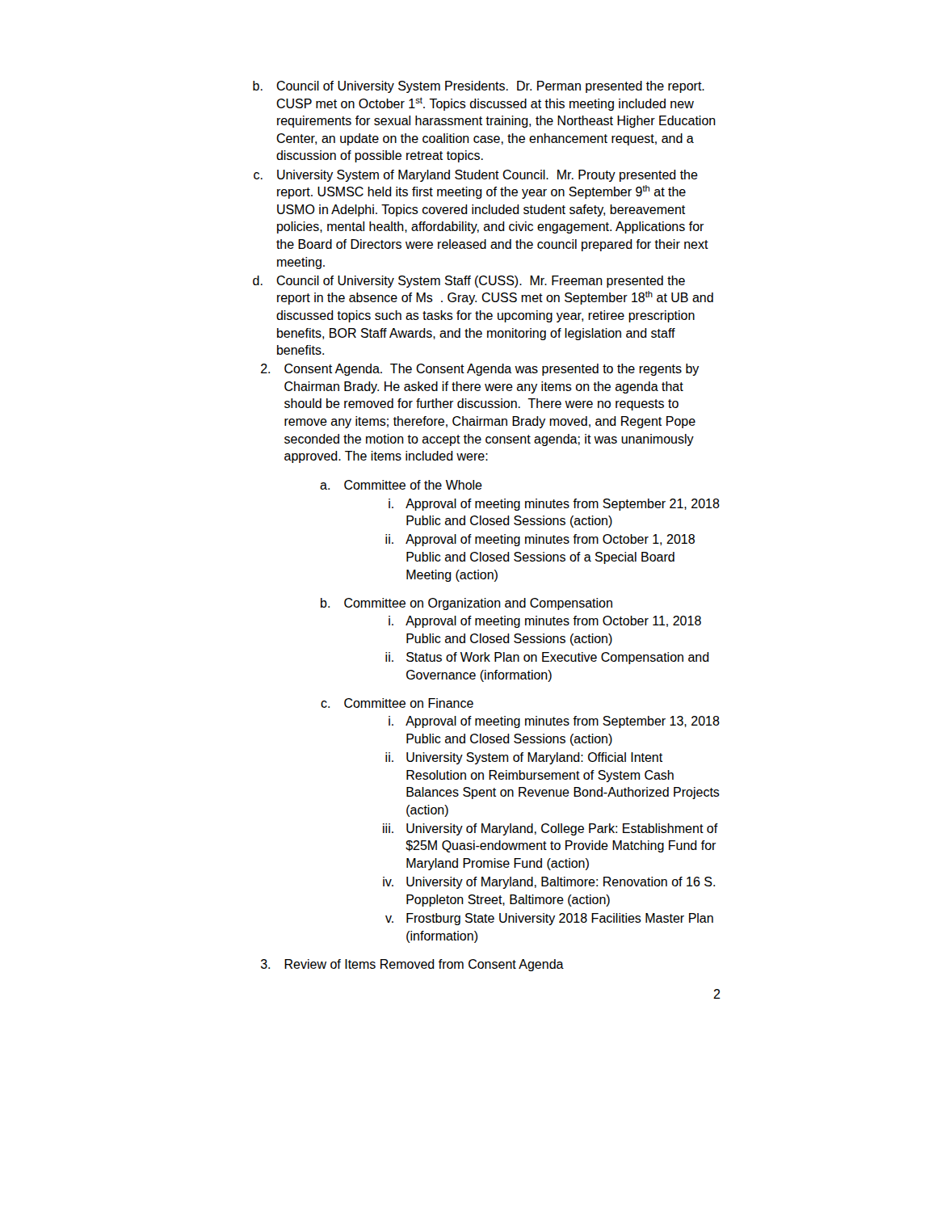Council of University System Presidents. Dr. Perman presented the report. CUSP met on October 1st. Topics discussed at this meeting included new requirements for sexual harassment training, the Northeast Higher Education Center, an update on the coalition case, the enhancement request, and a discussion of possible retreat topics.
University System of Maryland Student Council. Mr. Prouty presented the report. USMSC held its first meeting of the year on September 9th at the USMO in Adelphi. Topics covered included student safety, bereavement policies, mental health, affordability, and civic engagement. Applications for the Board of Directors were released and the council prepared for their next meeting.
Council of University System Staff (CUSS). Mr. Freeman presented the report in the absence of Ms . Gray. CUSS met on September 18th at UB and discussed topics such as tasks for the upcoming year, retiree prescription benefits, BOR Staff Awards, and the monitoring of legislation and staff benefits.
Consent Agenda. The Consent Agenda was presented to the regents by Chairman Brady. He asked if there were any items on the agenda that should be removed for further discussion. There were no requests to remove any items; therefore, Chairman Brady moved, and Regent Pope seconded the motion to accept the consent agenda; it was unanimously approved. The items included were:
Committee of the Whole
Approval of meeting minutes from September 21, 2018 Public and Closed Sessions (action)
Approval of meeting minutes from October 1, 2018 Public and Closed Sessions of a Special Board Meeting (action)
Committee on Organization and Compensation
Approval of meeting minutes from October 11, 2018 Public and Closed Sessions (action)
Status of Work Plan on Executive Compensation and Governance (information)
Committee on Finance
Approval of meeting minutes from September 13, 2018 Public and Closed Sessions (action)
University System of Maryland: Official Intent Resolution on Reimbursement of System Cash Balances Spent on Revenue Bond-Authorized Projects (action)
University of Maryland, College Park: Establishment of $25M Quasi-endowment to Provide Matching Fund for Maryland Promise Fund (action)
University of Maryland, Baltimore: Renovation of 16 S. Poppleton Street, Baltimore (action)
Frostburg State University 2018 Facilities Master Plan (information)
Review of Items Removed from Consent Agenda
2